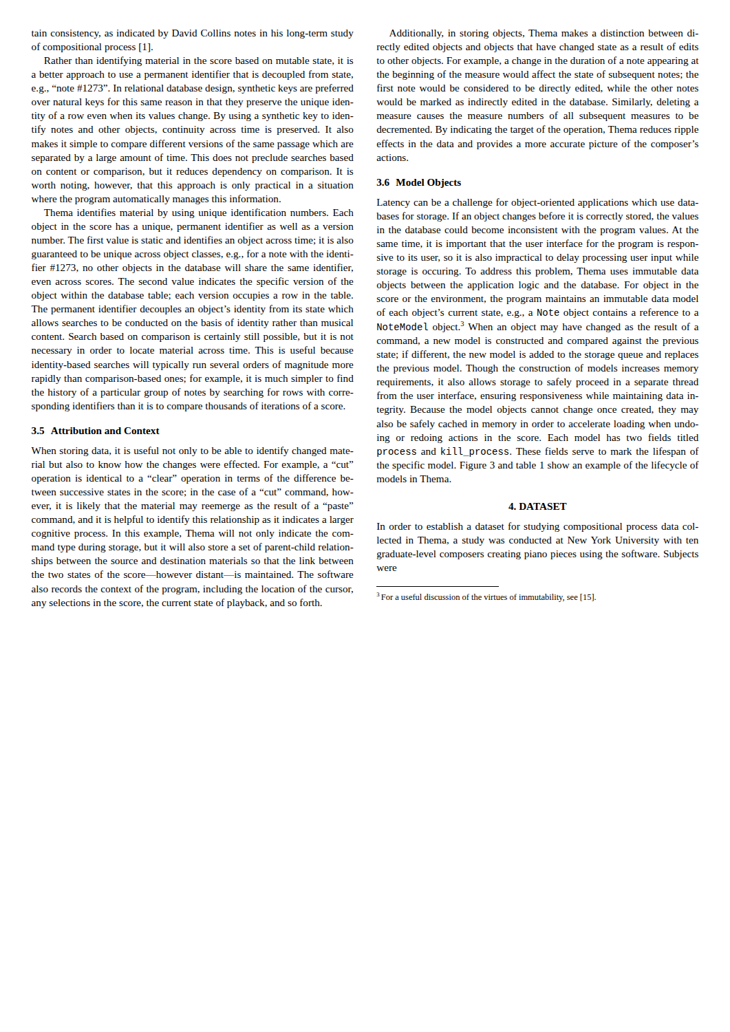tain consistency, as indicated by David Collins notes in his long-term study of compositional process [1].
Rather than identifying material in the score based on mutable state, it is a better approach to use a permanent identifier that is decoupled from state, e.g., “note #1273”. In relational database design, synthetic keys are preferred over natural keys for this same reason in that they preserve the unique identity of a row even when its values change. By using a synthetic key to identify notes and other objects, continuity across time is preserved. It also makes it simple to compare different versions of the same passage which are separated by a large amount of time. This does not preclude searches based on content or comparison, but it reduces dependency on comparison. It is worth noting, however, that this approach is only practical in a situation where the program automatically manages this information.
Thema identifies material by using unique identification numbers. Each object in the score has a unique, permanent identifier as well as a version number. The first value is static and identifies an object across time; it is also guaranteed to be unique across object classes, e.g., for a note with the identifier #1273, no other objects in the database will share the same identifier, even across scores. The second value indicates the specific version of the object within the database table; each version occupies a row in the table. The permanent identifier decouples an object’s identity from its state which allows searches to be conducted on the basis of identity rather than musical content. Search based on comparison is certainly still possible, but it is not necessary in order to locate material across time. This is useful because identity-based searches will typically run several orders of magnitude more rapidly than comparison-based ones; for example, it is much simpler to find the history of a particular group of notes by searching for rows with corresponding identifiers than it is to compare thousands of iterations of a score.
3.5 Attribution and Context
When storing data, it is useful not only to be able to identify changed material but also to know how the changes were effected. For example, a “cut” operation is identical to a “clear” operation in terms of the difference between successive states in the score; in the case of a “cut” command, however, it is likely that the material may reemerge as the result of a “paste” command, and it is helpful to identify this relationship as it indicates a larger cognitive process. In this example, Thema will not only indicate the command type during storage, but it will also store a set of parent-child relationships between the source and destination materials so that the link between the two states of the score—however distant—is maintained. The software also records the context of the program, including the location of the cursor, any selections in the score, the current state of playback, and so forth.
Additionally, in storing objects, Thema makes a distinction between directly edited objects and objects that have changed state as a result of edits to other objects. For example, a change in the duration of a note appearing at the beginning of the measure would affect the state of subsequent notes; the first note would be considered to be directly edited, while the other notes would be marked as indirectly edited in the database. Similarly, deleting a measure causes the measure numbers of all subsequent measures to be decremented. By indicating the target of the operation, Thema reduces ripple effects in the data and provides a more accurate picture of the composer’s actions.
3.6 Model Objects
Latency can be a challenge for object-oriented applications which use databases for storage. If an object changes before it is correctly stored, the values in the database could become inconsistent with the program values. At the same time, it is important that the user interface for the program is responsive to its user, so it is also impractical to delay processing user input while storage is occuring. To address this problem, Thema uses immutable data objects between the application logic and the database. For object in the score or the environment, the program maintains an immutable data model of each object’s current state, e.g., a Note object contains a reference to a NoteModel object.3 When an object may have changed as the result of a command, a new model is constructed and compared against the previous state; if different, the new model is added to the storage queue and replaces the previous model. Though the construction of models increases memory requirements, it also allows storage to safely proceed in a separate thread from the user interface, ensuring responsiveness while maintaining data integrity. Because the model objects cannot change once created, they may also be safely cached in memory in order to accelerate loading when undoing or redoing actions in the score. Each model has two fields titled process and kill_process. These fields serve to mark the lifespan of the specific model. Figure 3 and table 1 show an example of the lifecycle of models in Thema.
4. DATASET
In order to establish a dataset for studying compositional process data collected in Thema, a study was conducted at New York University with ten graduate-level composers creating piano pieces using the software. Subjects were
3For a useful discussion of the virtues of immutability, see [15].